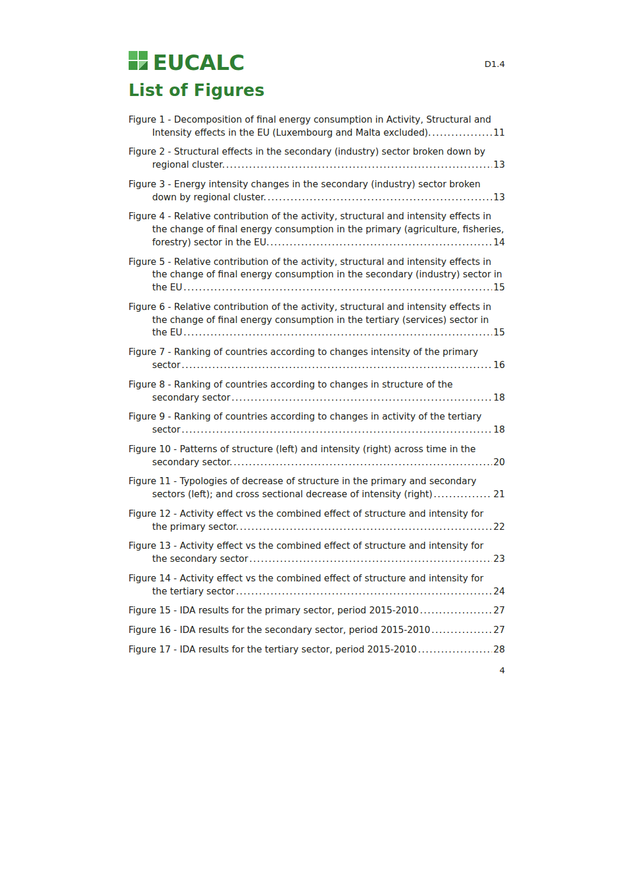EU CALC
D1.4
List of Figures
Figure 1 - Decomposition of final energy consumption in Activity, Structural and
Intensity effects in the EU (Luxembourg and Malta excluded). .................................................................................................. 11
Figure 2 - Structural effects in the secondary (industry) sector broken down by
regional cluster. .................................................................................................. 13
Figure 3 - Energy intensity changes in the secondary (industry) sector broken
down by regional cluster. .................................................................................................. 13
Figure 4 - Relative contribution of the activity, structural and intensity effects in the change of final energy consumption in the primary (agriculture, fisheries,
forestry) sector in the EU. .................................................................................................. 14
Figure 5 - Relative contribution of the activity, structural and intensity effects in the change of final energy consumption in the secondary (industry) sector in
the EU .................................................................................................. 15
Figure 6 - Relative contribution of the activity, structural and intensity effects in the change of final energy consumption in the tertiary (services) sector in
the EU .................................................................................................. 15
Figure 7 - Ranking of countries according to changes intensity of the primary
sector .................................................................................................. 16
Figure 8 - Ranking of countries according to changes in structure of the
secondary sector .................................................................................................. 18
Figure 9 - Ranking of countries according to changes in activity of the tertiary
sector .................................................................................................. 18
Figure 10 - Patterns of structure (left) and intensity (right) across time in the
secondary sector. .................................................................................................. 20
Figure 11 - Typologies of decrease of structure in the primary and secondary
sectors (left); and cross sectional decrease of intensity (right) .................................................................................................. 21
Figure 12 - Activity effect vs the combined effect of structure and intensity for
the primary sector. .................................................................................................. 22
Figure 13 - Activity effect vs the combined effect of structure and intensity for
the secondary sector .................................................................................................. 23
Figure 14 - Activity effect vs the combined effect of structure and intensity for
the tertiary sector .................................................................................................. 24
Figure 15 - IDA results for the primary sector, period 2015-2010 .................................................................................................. 27
Figure 16 - IDA results for the secondary sector, period 2015-2010 .................................................................................................. 27
Figure 17 - IDA results for the tertiary sector, period 2015-2010 .................................................................................................. 28
4